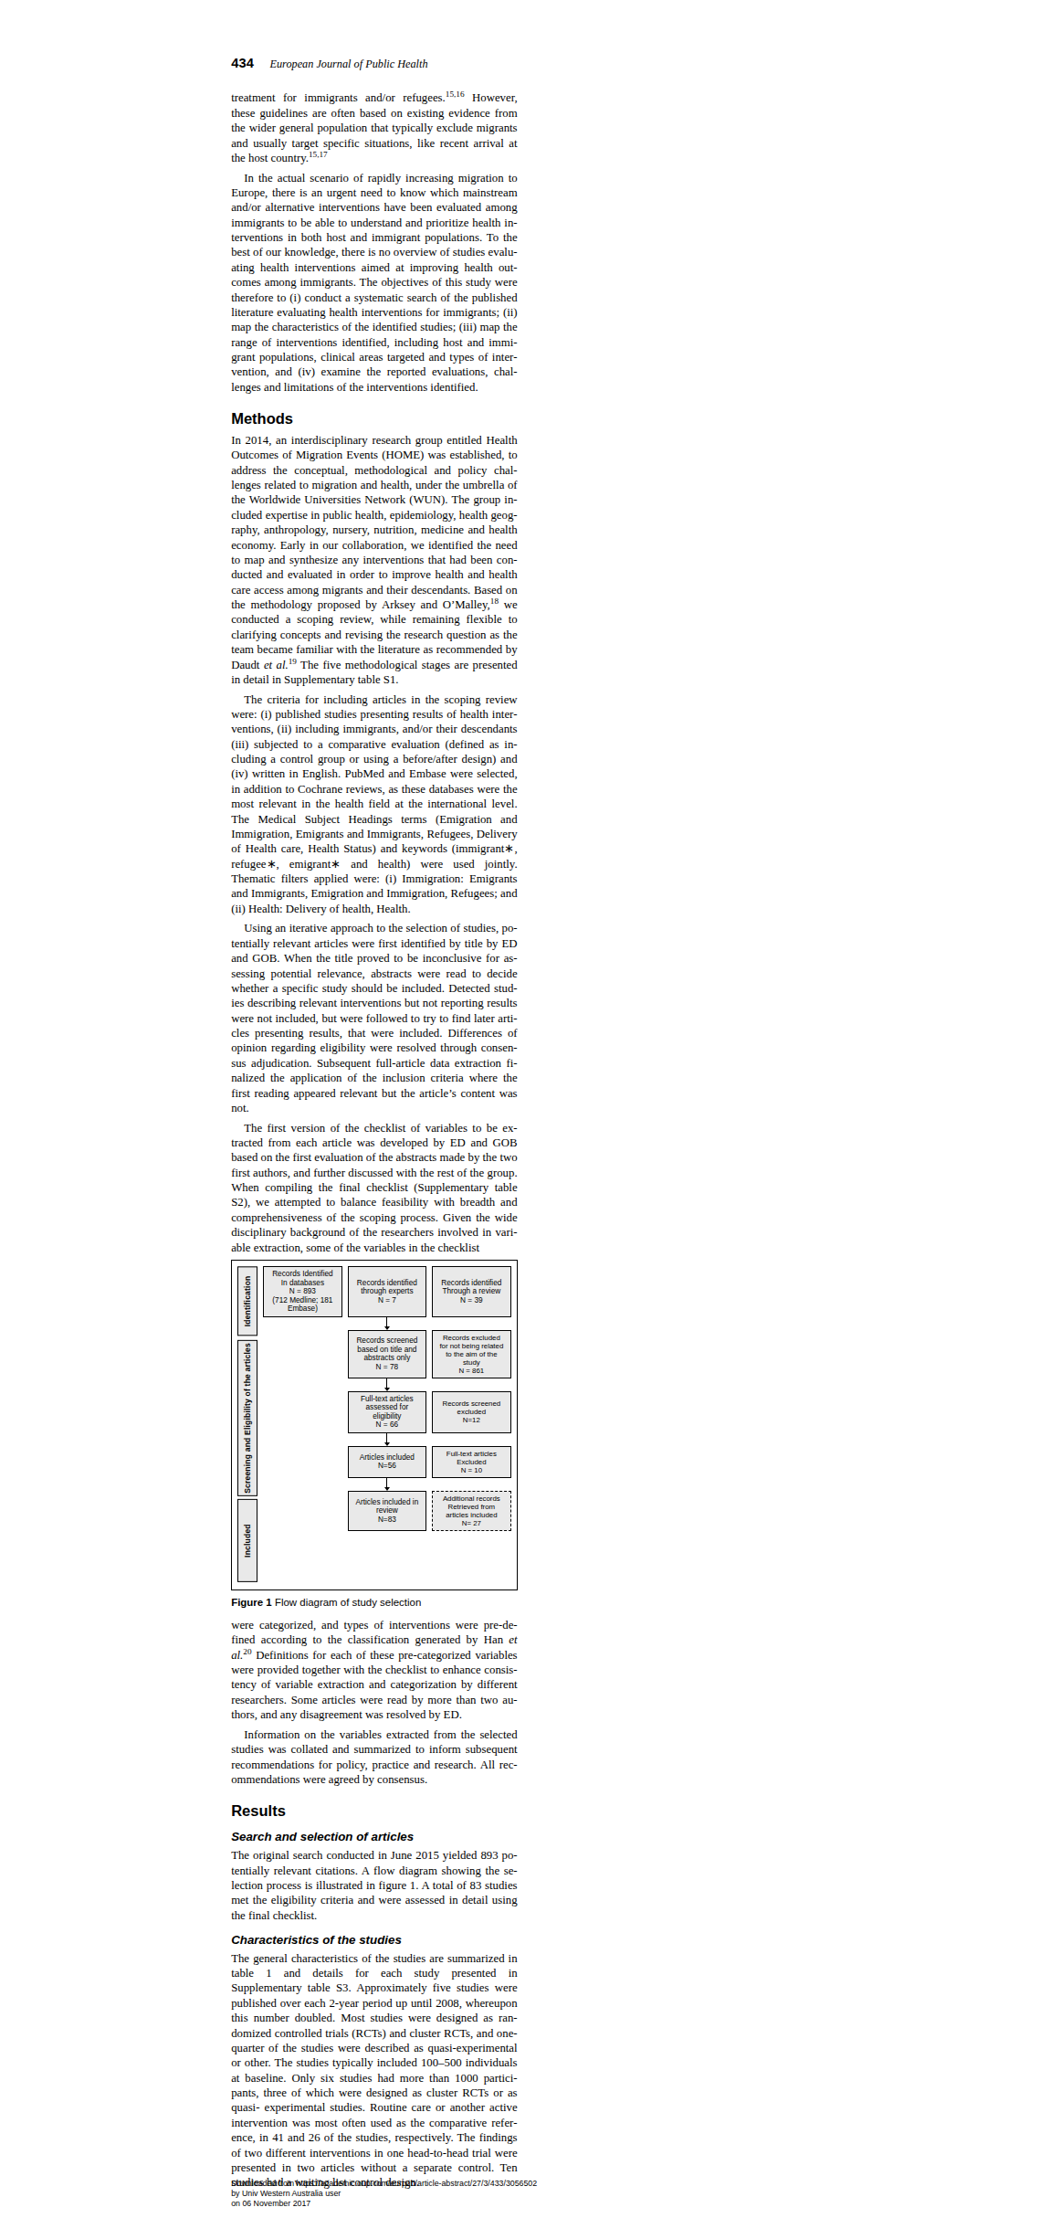434
European Journal of Public Health
treatment for immigrants and/or refugees.15,16 However, these guidelines are often based on existing evidence from the wider general population that typically exclude migrants and usually target specific situations, like recent arrival at the host country.15,17
In the actual scenario of rapidly increasing migration to Europe, there is an urgent need to know which mainstream and/or alternative interventions have been evaluated among immigrants to be able to understand and prioritize health interventions in both host and immigrant populations. To the best of our knowledge, there is no overview of studies evaluating health interventions aimed at improving health outcomes among immigrants. The objectives of this study were therefore to (i) conduct a systematic search of the published literature evaluating health interventions for immigrants; (ii) map the characteristics of the identified studies; (iii) map the range of interventions identified, including host and immigrant populations, clinical areas targeted and types of intervention, and (iv) examine the reported evaluations, challenges and limitations of the interventions identified.
Methods
In 2014, an interdisciplinary research group entitled Health Outcomes of Migration Events (HOME) was established, to address the conceptual, methodological and policy challenges related to migration and health, under the umbrella of the Worldwide Universities Network (WUN). The group included expertise in public health, epidemiology, health geography, anthropology, nursery, nutrition, medicine and health economy. Early in our collaboration, we identified the need to map and synthesize any interventions that had been conducted and evaluated in order to improve health and health care access among migrants and their descendants. Based on the methodology proposed by Arksey and O’Malley,18 we conducted a scoping review, while remaining flexible to clarifying concepts and revising the research question as the team became familiar with the literature as recommended by Daudt et al.19 The five methodological stages are presented in detail in Supplementary table S1.
The criteria for including articles in the scoping review were: (i) published studies presenting results of health interventions, (ii) including immigrants, and/or their descendants (iii) subjected to a comparative evaluation (defined as including a control group or using a before/after design) and (iv) written in English. PubMed and Embase were selected, in addition to Cochrane reviews, as these databases were the most relevant in the health field at the international level. The Medical Subject Headings terms (Emigration and Immigration, Emigrants and Immigrants, Refugees, Delivery of Health care, Health Status) and keywords (immigrant∗, refugee∗, emigrant∗ and health) were used jointly. Thematic filters applied were: (i) Immigration: Emigrants and Immigrants, Emigration and Immigration, Refugees; and (ii) Health: Delivery of health, Health.
Using an iterative approach to the selection of studies, potentially relevant articles were first identified by title by ED and GOB. When the title proved to be inconclusive for assessing potential relevance, abstracts were read to decide whether a specific study should be included. Detected studies describing relevant interventions but not reporting results were not included, but were followed to try to find later articles presenting results, that were included. Differences of opinion regarding eligibility were resolved through consensus adjudication. Subsequent full-article data extraction finalized the application of the inclusion criteria where the first reading appeared relevant but the article’s content was not.
The first version of the checklist of variables to be extracted from each article was developed by ED and GOB based on the first evaluation of the abstracts made by the two first authors, and further discussed with the rest of the group. When compiling the final checklist (Supplementary table S2), we attempted to balance feasibility with breadth and comprehensiveness of the scoping process. Given the wide disciplinary background of the researchers involved in variable extraction, some of the variables in the checklist
Identification
Screening and Eligibility of the articles
Included
Records Identified
In databases
N = 893
(712 Medline; 181 Embase)
Records identified
through experts
N = 7
Records identified
Through a review
N = 39
Records screened
based on title and
abstracts only
N = 78
Records excluded
for not being related
to the aim of the
study
N = 861
Full-text articles
assessed for
eligibility
N = 66
Records screened
excluded
N=12
Articles included
N=56
Full-text articles
Excluded
N = 10
Articles included in review
N=83
Additional records
Retrieved from
articles included
N= 27
Figure 1 Flow diagram of study selection
were categorized, and types of interventions were pre-defined according to the classification generated by Han et al.20 Definitions for each of these pre-categorized variables were provided together with the checklist to enhance consistency of variable extraction and categorization by different researchers. Some articles were read by more than two authors, and any disagreement was resolved by ED.
Information on the variables extracted from the selected studies was collated and summarized to inform subsequent recommendations for policy, practice and research. All recommendations were agreed by consensus.
Results
Search and selection of articles
The original search conducted in June 2015 yielded 893 potentially relevant citations. A flow diagram showing the selection process is illustrated in figure 1. A total of 83 studies met the eligibility criteria and were assessed in detail using the final checklist.
Characteristics of the studies
The general characteristics of the studies are summarized in table 1 and details for each study presented in Supplementary table S3. Approximately five studies were published over each 2-year period up until 2008, whereupon this number doubled. Most studies were designed as randomized controlled trials (RCTs) and cluster RCTs, and one-quarter of the studies were described as quasi-experimental or other. The studies typically included 100–500 individuals at baseline. Only six studies had more than 1000 participants, three of which were designed as cluster RCTs or as quasi- experimental studies. Routine care or another active intervention was most often used as the comparative reference, in 41 and 26 of the studies, respectively. The findings of two different interventions in one head-to-head trial were presented in two articles without a separate control. Ten studies had a waiting list control design.
Downloaded from https://academic.oup.com/eurpub/article-abstract/27/3/433/3056502
by Univ Western Australia user
on 06 November 2017